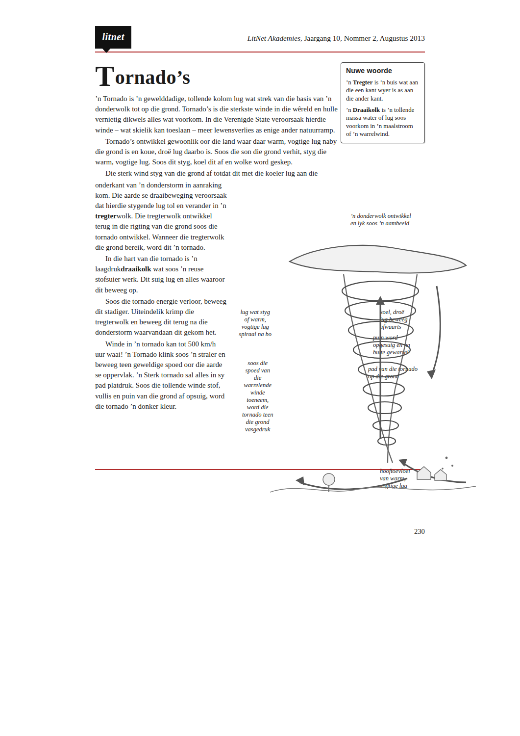litnet
LitNet Akademies, Jaargang 10, Nommer 2, Augustus 2013
Nuwe woorde
’n Tregter is ’n buis wat aan die een kant wyer is as aan die ander kant.
’n Draaikolk is ’n tollende massa water of lug soos voorkom in ’n maalstroom of ’n warrelwind.
Tornado’s
’n Tornado is ’n gewelddadige, tollende kolom lug wat strek van die basis van ’n donderwolk tot op die grond. Tornado’s is die sterkste winde in die wêreld en hulle vernietig dikwels alles wat voorkom. In die Verenigde State veroorsaak hierdie winde – wat skielik kan toeslaan – meer lewensverlies as enige ander natuurramp.
Tornado’s ontwikkel gewoonlik oor die land waar daar warm, vogtige lug naby die grond is en koue, droë lug daarbo is. Soos die son die grond verhit, styg die warm, vogtige lug. Soos dit styg, koel dit af en wolke word geskep.
Die sterk wind styg van die grond af totdat dit met die koeler lug aan die
onderkant van ’n donderstorm in aanraking kom. Die aarde se draai­beweging veroorsaak dat hierdie stygende lug tol en verander in ’n tregterwolk. Die tregterwolk ontwikkel terug in die rigting van die grond soos die tornado ontwikkel. Wanneer die tregterwolk die grond bereik, word dit ’n tornado.
In die hart van die tornado is ’n laagdrukdraaikolk wat soos ’n reuse stofsuier werk. Dit suig lug en alles waaroor dit beweeg op.
Soos die tornado energie verloor, beweeg dit stadiger. Uiteindelik krimp die tregterwolk en beweeg dit terug na die donderstorm waarvandaan dit gekom het.
Winde in ’n tornado kan tot 500 km/h uur waai! ’n Tornado klink soos ’n straler en beweeg teen geweldige spoed oor die aarde se oppervlak. ’n Sterk tornado sal alles in sy pad platdruk. Soos die tollende winde stof, vullis en puin van die grond af opsuig, word die tornado ’n donker kleur.
’n donderwolk ontwikkel
en lyk soos ’n aambeeld
lug wat styg
of warm,
vogtige lug
spiraal na bo
soos die
spoed van
die
warrelende
winde
toeneem,
word die
tornado teen
die grond
vasgedruk
koel, droë
lug beweeg
afwaarts
puin word
opgesuig en na
buite gewarrel
pad van die tornado
op die grond
hooftoevloei
van warm,
vogtige lug
230